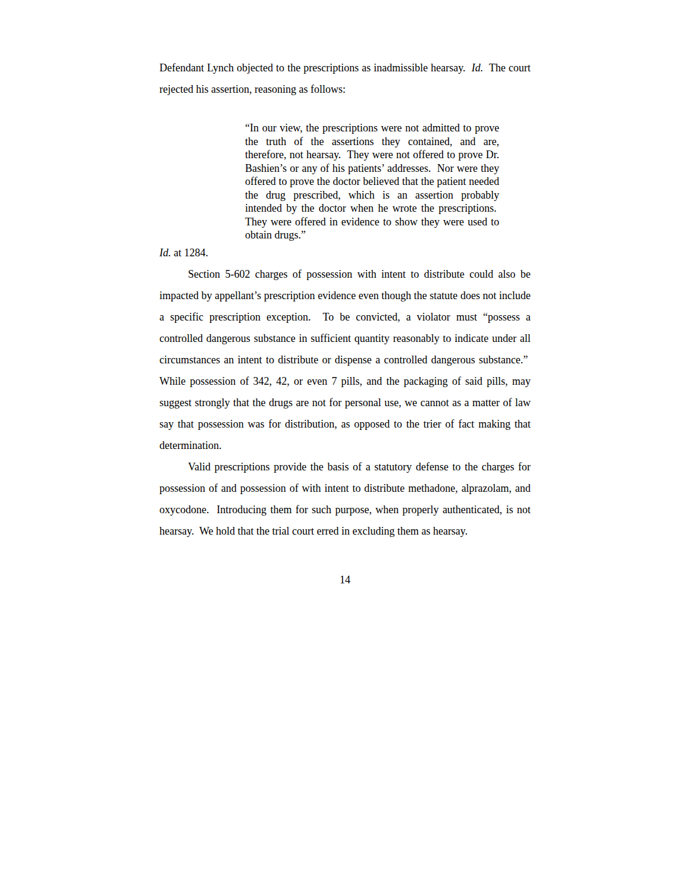Defendant Lynch objected to the prescriptions as inadmissible hearsay. Id. The court rejected his assertion, reasoning as follows:
“In our view, the prescriptions were not admitted to prove the truth of the assertions they contained, and are, therefore, not hearsay. They were not offered to prove Dr. Bashien’s or any of his patients’ addresses. Nor were they offered to prove the doctor believed that the patient needed the drug prescribed, which is an assertion probably intended by the doctor when he wrote the prescriptions. They were offered in evidence to show they were used to obtain drugs.”
Id. at 1284.
Section 5-602 charges of possession with intent to distribute could also be impacted by appellant’s prescription evidence even though the statute does not include a specific prescription exception. To be convicted, a violator must “possess a controlled dangerous substance in sufficient quantity reasonably to indicate under all circumstances an intent to distribute or dispense a controlled dangerous substance.” While possession of 342, 42, or even 7 pills, and the packaging of said pills, may suggest strongly that the drugs are not for personal use, we cannot as a matter of law say that possession was for distribution, as opposed to the trier of fact making that determination.
Valid prescriptions provide the basis of a statutory defense to the charges for possession of and possession of with intent to distribute methadone, alprazolam, and oxycodone. Introducing them for such purpose, when properly authenticated, is not hearsay. We hold that the trial court erred in excluding them as hearsay.
14